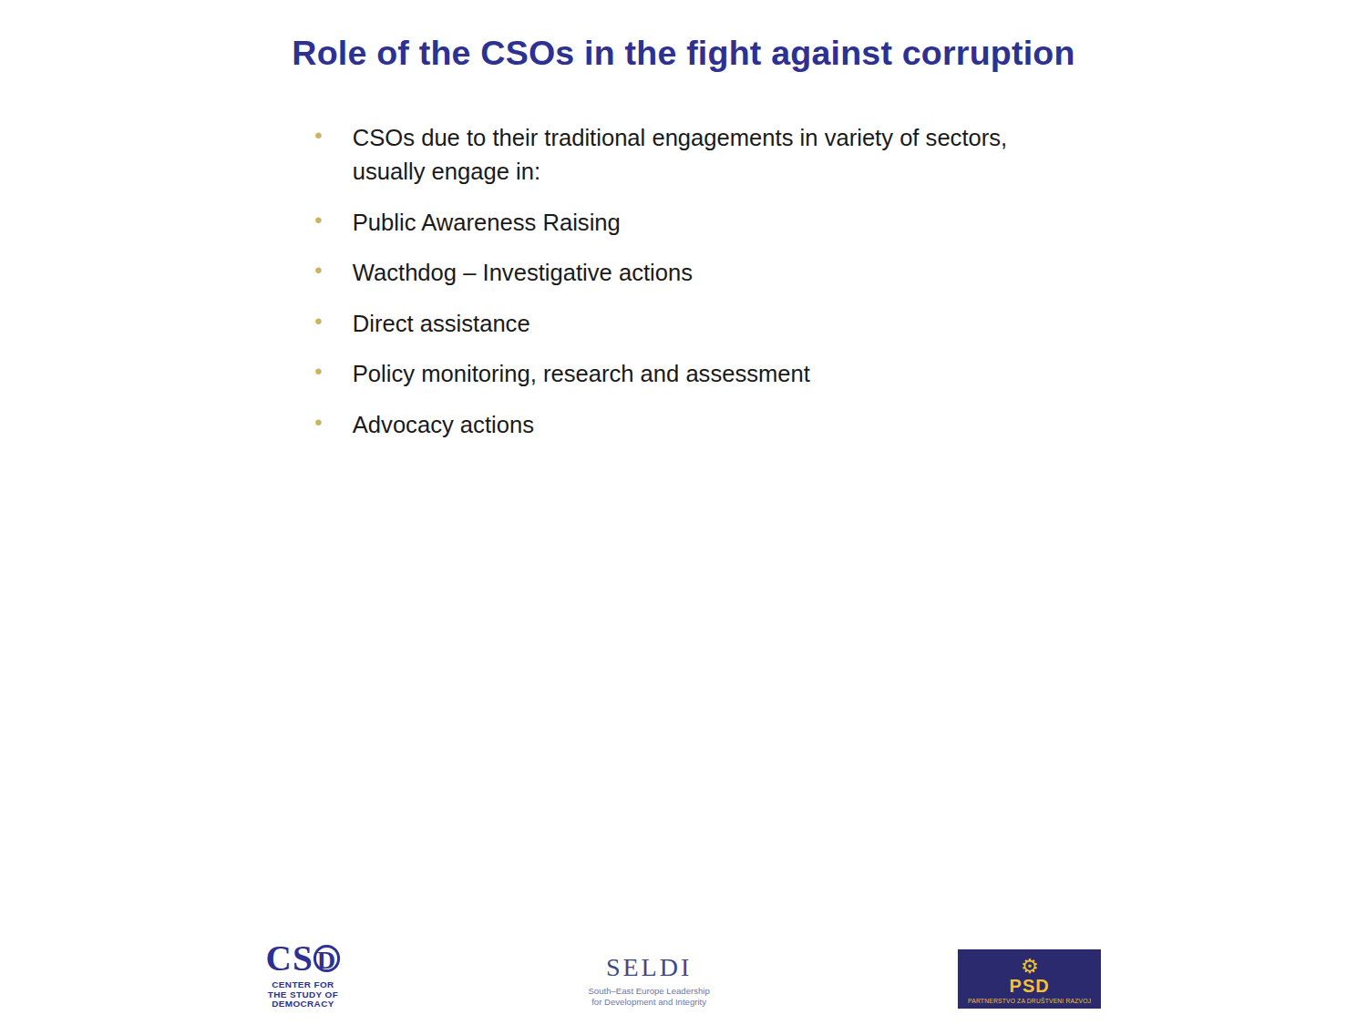Role of the CSOs in the fight against corruption
CSOs due to their traditional engagements in variety of sectors, usually engage in:
Public Awareness Raising
Wacthdog – Investigative actions
Direct assistance
Policy monitoring, research and assessment
Advocacy actions
CSD
CENTER FOR
THE STUDY OF
DEMOCRACY
SELDI
South–East Europe Leadership
for Development and Integrity
⚙
PSD
PARTNERSTVO ZA DRUŠTVENI RAZVOJ